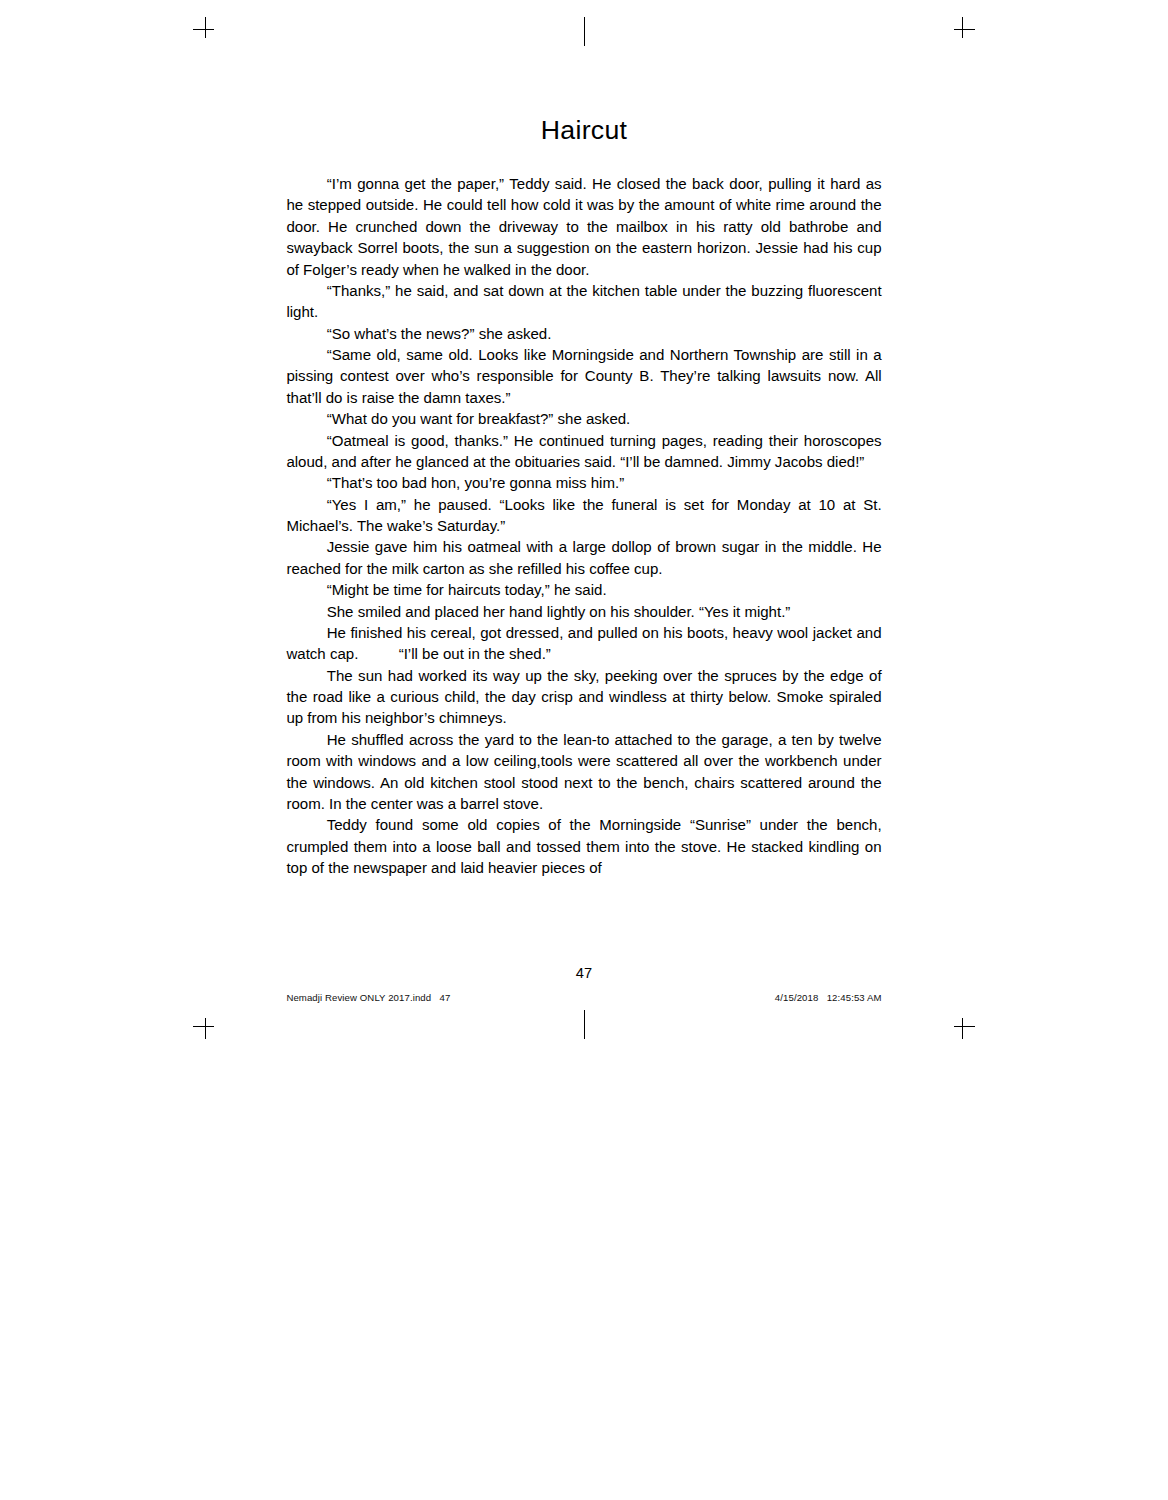Haircut
“I’m gonna get the paper,” Teddy said. He closed the back door, pulling it hard as he stepped outside. He could tell how cold it was by the amount of white rime around the door. He crunched down the driveway to the mailbox in his ratty old bathrobe and swayback Sorrel boots, the sun a suggestion on the eastern horizon. Jessie had his cup of Folger’s ready when he walked in the door.
“Thanks,” he said, and sat down at the kitchen table under the buzzing fluorescent light.
“So what’s the news?” she asked.
“Same old, same old. Looks like Morningside and Northern Township are still in a pissing contest over who’s responsible for County B. They’re talking lawsuits now. All that’ll do is raise the damn taxes.”
“What do you want for breakfast?” she asked.
“Oatmeal is good, thanks.” He continued turning pages, reading their horoscopes aloud, and after he glanced at the obituaries said. “I’ll be damned. Jimmy Jacobs died!”
“That’s too bad hon, you’re gonna miss him.”
“Yes I am,” he paused. “Looks like the funeral is set for Monday at 10 at St. Michael’s. The wake’s Saturday.”
Jessie gave him his oatmeal with a large dollop of brown sugar in the middle. He reached for the milk carton as she refilled his coffee cup.
“Might be time for haircuts today,” he said.
She smiled and placed her hand lightly on his shoulder. “Yes it might.”
He finished his cereal, got dressed, and pulled on his boots, heavy wool jacket and watch cap. “I’ll be out in the shed.”
The sun had worked its way up the sky, peeking over the spruces by the edge of the road like a curious child, the day crisp and windless at thirty below. Smoke spiraled up from his neighbor’s chimneys.
He shuffled across the yard to the lean-to attached to the garage, a ten by twelve room with windows and a low ceiling,tools were scattered all over the workbench under the windows. An old kitchen stool stood next to the bench, chairs scattered around the room. In the center was a barrel stove.
Teddy found some old copies of the Morningside “Sunrise” under the bench, crumpled them into a loose ball and tossed them into the stove. He stacked kindling on top of the newspaper and laid heavier pieces of
47
Nemadji Review ONLY 2017.indd 47 4/15/2018 12:45:53 AM